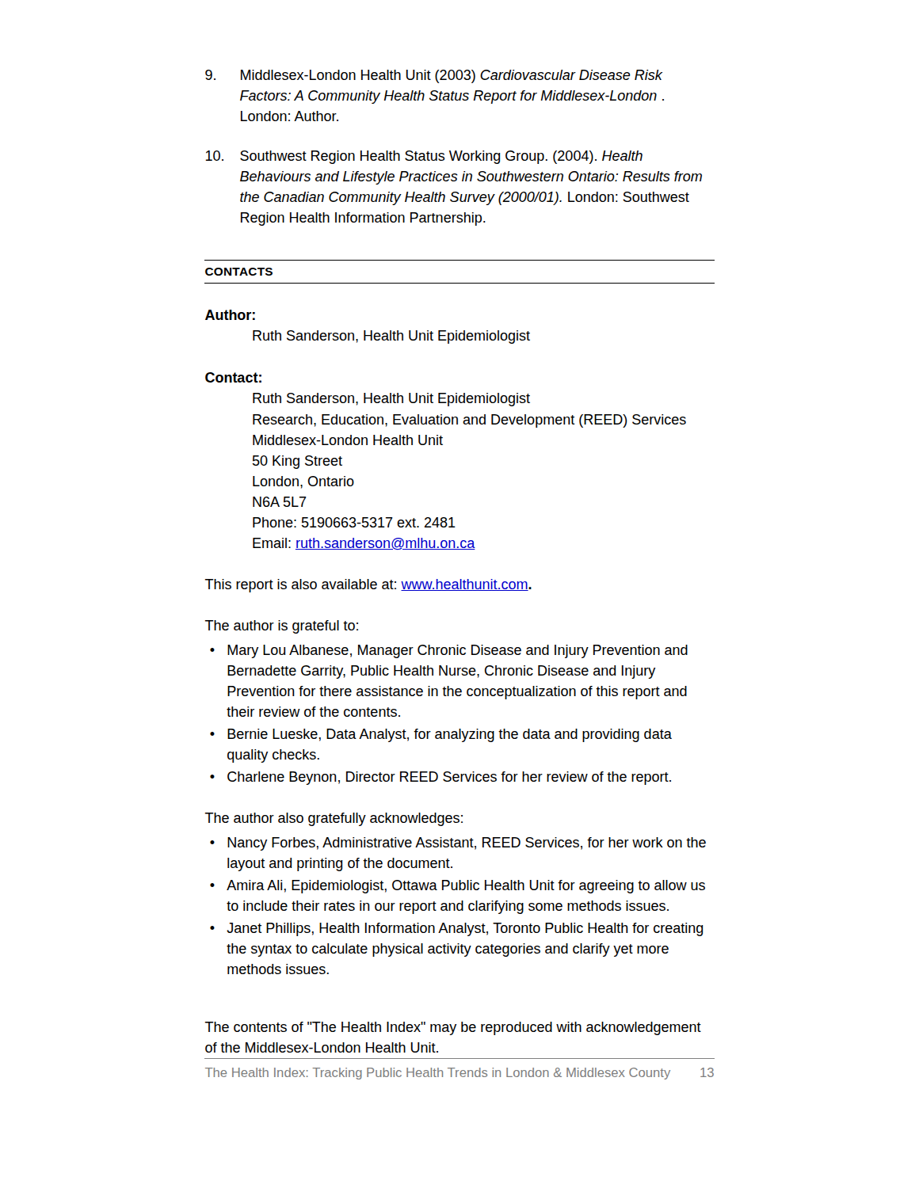9. Middlesex-London Health Unit (2003) Cardiovascular Disease Risk Factors: A Community Health Status Report for Middlesex-London . London: Author.
10. Southwest Region Health Status Working Group. (2004). Health Behaviours and Lifestyle Practices in Southwestern Ontario: Results from the Canadian Community Health Survey (2000/01). London: Southwest Region Health Information Partnership.
Contacts
Author:
Ruth Sanderson, Health Unit Epidemiologist
Contact:
Ruth Sanderson, Health Unit Epidemiologist
Research, Education, Evaluation and Development (REED) Services
Middlesex-London Health Unit
50 King Street
London, Ontario
N6A 5L7
Phone: 5190663-5317 ext. 2481
Email: ruth.sanderson@mlhu.on.ca
This report is also available at: www.healthunit.com.
The author is grateful to:
Mary Lou Albanese, Manager Chronic Disease and Injury Prevention and Bernadette Garrity, Public Health Nurse, Chronic Disease and Injury Prevention for there assistance in the conceptualization of this report and their review of the contents.
Bernie Lueske, Data Analyst, for analyzing the data and providing data quality checks.
Charlene Beynon, Director REED Services for her review of the report.
The author also gratefully acknowledges:
Nancy Forbes, Administrative Assistant, REED Services, for her work on the layout and printing of the document.
Amira Ali, Epidemiologist, Ottawa Public Health Unit for agreeing to allow us to include their rates in our report and clarifying some methods issues.
Janet Phillips, Health Information Analyst, Toronto Public Health for creating the syntax to calculate physical activity categories and clarify yet more methods issues.
The contents of "The Health Index" may be reproduced with acknowledgement of the Middlesex-London Health Unit.
The Health Index: Tracking Public Health Trends in London & Middlesex County 13